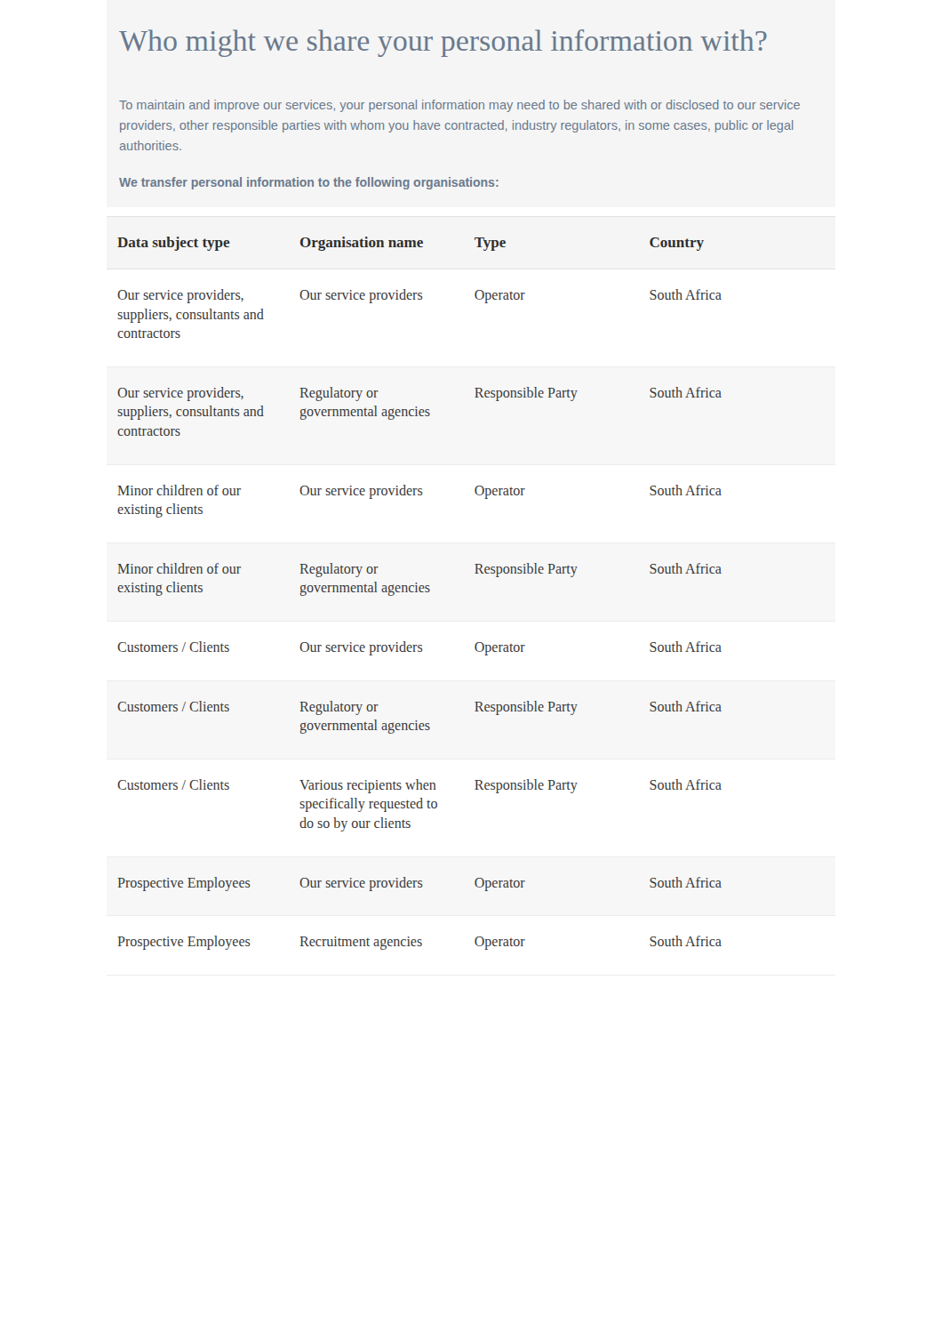Who might we share your personal information with?
To maintain and improve our services, your personal information may need to be shared with or disclosed to our service providers, other responsible parties with whom you have contracted, industry regulators, in some cases, public or legal authorities.
We transfer personal information to the following organisations:
| Data subject type | Organisation name | Type | Country |
| --- | --- | --- | --- |
| Our service providers, suppliers, consultants and contractors | Our service providers | Operator | South Africa |
| Our service providers, suppliers, consultants and contractors | Regulatory or governmental agencies | Responsible Party | South Africa |
| Minor children of our existing clients | Our service providers | Operator | South Africa |
| Minor children of our existing clients | Regulatory or governmental agencies | Responsible Party | South Africa |
| Customers / Clients | Our service providers | Operator | South Africa |
| Customers / Clients | Regulatory or governmental agencies | Responsible Party | South Africa |
| Customers / Clients | Various recipients when specifically requested to do so by our clients | Responsible Party | South Africa |
| Prospective Employees | Our service providers | Operator | South Africa |
| Prospective Employees | Recruitment agencies | Operator | South Africa |